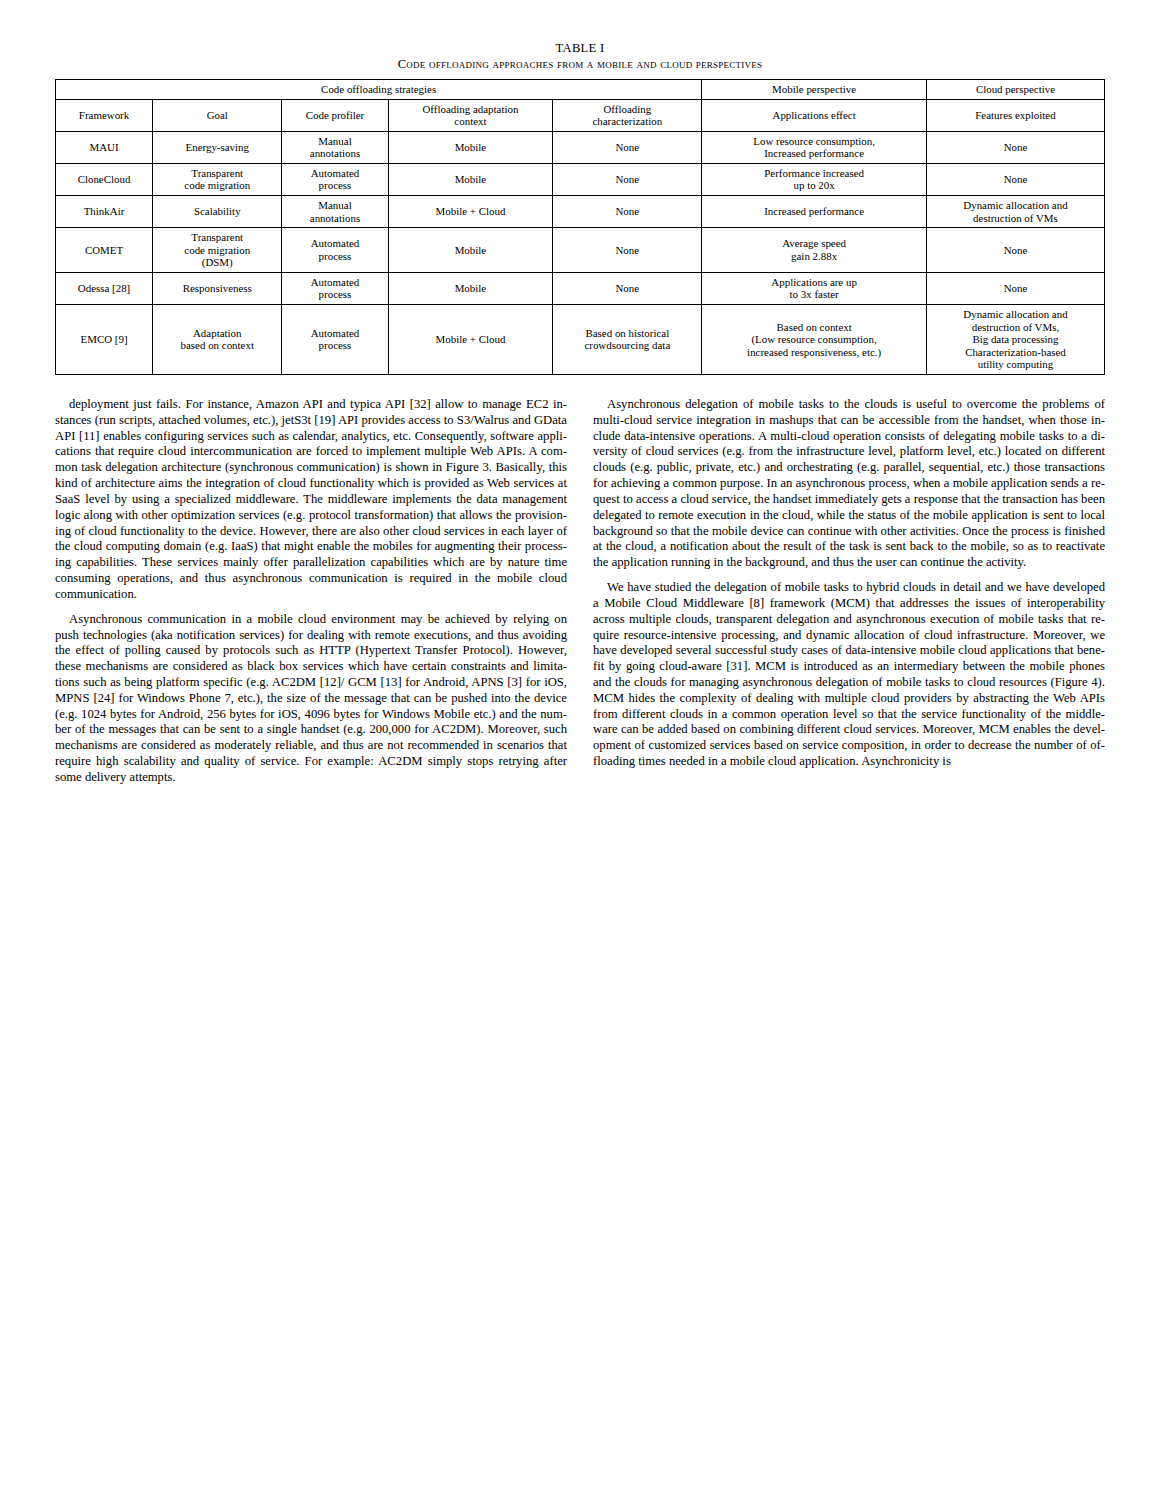TABLE I
Code offloading approaches from a mobile and cloud perspectives
| Code offloading strategies | Mobile perspective | Cloud perspective |
| --- | --- | --- |
| Framework | Goal | Code profiler | Offloading adaptation context | Offloading characterization | Applications effect | Features exploited |
| MAUI | Energy-saving | Manual annotations | Mobile | None | Low resource consumption, Increased performance | None |
| CloneCloud | Transparent code migration | Automated process | Mobile | None | Performance increased up to 20x | None |
| ThinkAir | Scalability | Manual annotations | Mobile + Cloud | None | Increased performance | Dynamic allocation and destruction of VMs |
| COMET | Transparent code migration (DSM) | Automated process | Mobile | None | Average speed gain 2.88x | None |
| Odessa [28] | Responsiveness | Automated process | Mobile | None | Applications are up to 3x faster | None |
| EMCO [9] | Adaptation based on context | Automated process | Mobile + Cloud | Based on historical crowdsourcing data | Based on context (Low resource consumption, increased responsiveness, etc.) | Dynamic allocation and destruction of VMs, Big data processing Characterization-based utility computing |
deployment just fails. For instance, Amazon API and typica API [32] allow to manage EC2 instances (run scripts, attached volumes, etc.), jetS3t [19] API provides access to S3/Walrus and GData API [11] enables configuring services such as calendar, analytics, etc. Consequently, software applications that require cloud intercommunication are forced to implement multiple Web APIs. A common task delegation architecture (synchronous communication) is shown in Figure 3. Basically, this kind of architecture aims the integration of cloud functionality which is provided as Web services at SaaS level by using a specialized middleware. The middleware implements the data management logic along with other optimization services (e.g. protocol transformation) that allows the provisioning of cloud functionality to the device. However, there are also other cloud services in each layer of the cloud computing domain (e.g. IaaS) that might enable the mobiles for augmenting their processing capabilities. These services mainly offer parallelization capabilities which are by nature time consuming operations, and thus asynchronous communication is required in the mobile cloud communication.
Asynchronous communication in a mobile cloud environment may be achieved by relying on push technologies (aka notification services) for dealing with remote executions, and thus avoiding the effect of polling caused by protocols such as HTTP (Hypertext Transfer Protocol). However, these mechanisms are considered as black box services which have certain constraints and limitations such as being platform specific (e.g. AC2DM [12]/ GCM [13] for Android, APNS [3] for iOS, MPNS [24] for Windows Phone 7, etc.), the size of the message that can be pushed into the device (e.g. 1024 bytes for Android, 256 bytes for iOS, 4096 bytes for Windows Mobile etc.) and the number of the messages that can be sent to a single handset (e.g. 200,000 for AC2DM). Moreover, such mechanisms are considered as moderately reliable, and thus are not recommended in scenarios that require high scalability and quality of service. For example: AC2DM simply stops retrying after some delivery attempts.
Asynchronous delegation of mobile tasks to the clouds is useful to overcome the problems of multi-cloud service integration in mashups that can be accessible from the handset, when those include data-intensive operations. A multi-cloud operation consists of delegating mobile tasks to a diversity of cloud services (e.g. from the infrastructure level, platform level, etc.) located on different clouds (e.g. public, private, etc.) and orchestrating (e.g. parallel, sequential, etc.) those transactions for achieving a common purpose. In an asynchronous process, when a mobile application sends a request to access a cloud service, the handset immediately gets a response that the transaction has been delegated to remote execution in the cloud, while the status of the mobile application is sent to local background so that the mobile device can continue with other activities. Once the process is finished at the cloud, a notification about the result of the task is sent back to the mobile, so as to reactivate the application running in the background, and thus the user can continue the activity.
We have studied the delegation of mobile tasks to hybrid clouds in detail and we have developed a Mobile Cloud Middleware [8] framework (MCM) that addresses the issues of interoperability across multiple clouds, transparent delegation and asynchronous execution of mobile tasks that require resource-intensive processing, and dynamic allocation of cloud infrastructure. Moreover, we have developed several successful study cases of data-intensive mobile cloud applications that benefit by going cloud-aware [31]. MCM is introduced as an intermediary between the mobile phones and the clouds for managing asynchronous delegation of mobile tasks to cloud resources (Figure 4). MCM hides the complexity of dealing with multiple cloud providers by abstracting the Web APIs from different clouds in a common operation level so that the service functionality of the middleware can be added based on combining different cloud services. Moreover, MCM enables the development of customized services based on service composition, in order to decrease the number of offloading times needed in a mobile cloud application. Asynchronicity is